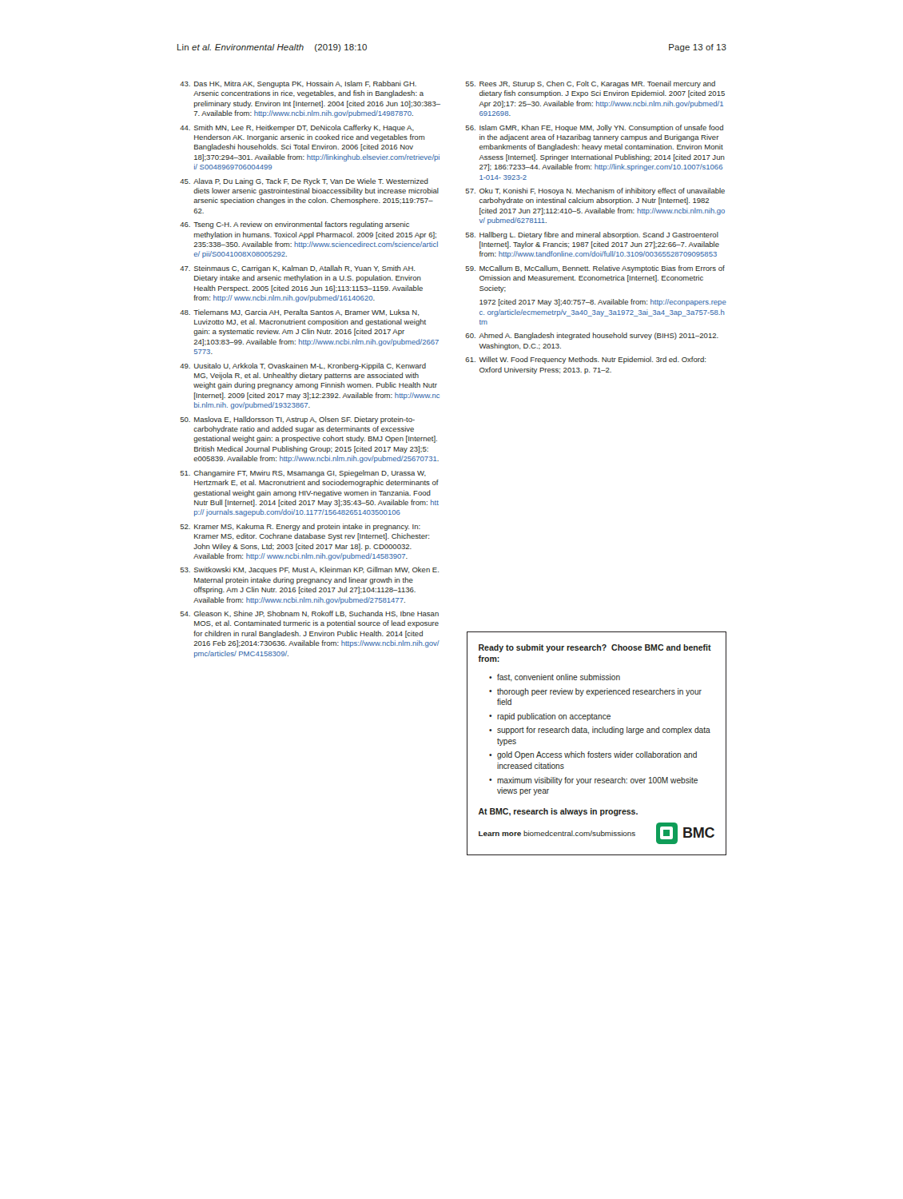Lin et al. Environmental Health (2019) 18:10
Page 13 of 13
43. Das HK, Mitra AK, Sengupta PK, Hossain A, Islam F, Rabbani GH. Arsenic concentrations in rice, vegetables, and fish in Bangladesh: a preliminary study. Environ Int [Internet]. 2004 [cited 2016 Jun 10];30:383–7. Available from: http://www.ncbi.nlm.nih.gov/pubmed/14987870.
44. Smith MN, Lee R, Heitkemper DT, DeNicola Cafferky K, Haque A, Henderson AK. Inorganic arsenic in cooked rice and vegetables from Bangladeshi households. Sci Total Environ. 2006 [cited 2016 Nov 18];370:294–301. Available from: http://linkinghub.elsevier.com/retrieve/pii/ S0048969706004499
45. Alava P, Du Laing G, Tack F, De Ryck T, Van De Wiele T. Westernized diets lower arsenic gastrointestinal bioaccessibility but increase microbial arsenic speciation changes in the colon. Chemosphere. 2015;119:757–62.
46. Tseng C-H. A review on environmental factors regulating arsenic methylation in humans. Toxicol Appl Pharmacol. 2009 [cited 2015 Apr 6]; 235:338–350. Available from: http://www.sciencedirect.com/science/article/ pii/S0041008X08005292.
47. Steinmaus C, Carrigan K, Kalman D, Atallah R, Yuan Y, Smith AH. Dietary intake and arsenic methylation in a U.S. population. Environ Health Perspect. 2005 [cited 2016 Jun 16];113:1153–1159. Available from: http:// www.ncbi.nlm.nih.gov/pubmed/16140620.
48. Tielemans MJ, Garcia AH, Peralta Santos A, Bramer WM, Luksa N, Luvizotto MJ, et al. Macronutrient composition and gestational weight gain: a systematic review. Am J Clin Nutr. 2016 [cited 2017 Apr 24];103:83–99. Available from: http://www.ncbi.nlm.nih.gov/pubmed/26675773.
49. Uusitalo U, Arkkola T, Ovaskainen M-L, Kronberg-Kippilä C, Kenward MG, Veijola R, et al. Unhealthy dietary patterns are associated with weight gain during pregnancy among Finnish women. Public Health Nutr [Internet]. 2009 [cited 2017 may 3];12:2392. Available from: http://www.ncbi.nlm.nih. gov/pubmed/19323867.
50. Maslova E, Halldorsson TI, Astrup A, Olsen SF. Dietary protein-to-carbohydrate ratio and added sugar as determinants of excessive gestational weight gain: a prospective cohort study. BMJ Open [Internet]. British Medical Journal Publishing Group; 2015 [cited 2017 May 23];5: e005839. Available from: http://www.ncbi.nlm.nih.gov/pubmed/25670731.
51. Changamire FT, Mwiru RS, Msamanga GI, Spiegelman D, Urassa W, Hertzmark E, et al. Macronutrient and sociodemographic determinants of gestational weight gain among HIV-negative women in Tanzania. Food Nutr Bull [Internet]. 2014 [cited 2017 May 3];35:43–50. Available from: http:// journals.sagepub.com/doi/10.1177/156482651403500106
52. Kramer MS, Kakuma R. Energy and protein intake in pregnancy. In: Kramer MS, editor. Cochrane database Syst rev [Internet]. Chichester: John Wiley & Sons, Ltd; 2003 [cited 2017 Mar 18]. p. CD000032. Available from: http:// www.ncbi.nlm.nih.gov/pubmed/14583907.
53. Switkowski KM, Jacques PF, Must A, Kleinman KP, Gillman MW, Oken E. Maternal protein intake during pregnancy and linear growth in the offspring. Am J Clin Nutr. 2016 [cited 2017 Jul 27];104:1128–1136. Available from: http://www.ncbi.nlm.nih.gov/pubmed/27581477.
54. Gleason K, Shine JP, Shobnam N, Rokoff LB, Suchanda HS, Ibne Hasan MOS, et al. Contaminated turmeric is a potential source of lead exposure for children in rural Bangladesh. J Environ Public Health. 2014 [cited 2016 Feb 26];2014:730636. Available from: https://www.ncbi.nlm.nih.gov/pmc/articles/ PMC4158309/.
55. Rees JR, Sturup S, Chen C, Folt C, Karagas MR. Toenail mercury and dietary fish consumption. J Expo Sci Environ Epidemiol. 2007 [cited 2015 Apr 20];17: 25–30. Available from: http://www.ncbi.nlm.nih.gov/pubmed/16912698.
56. Islam GMR, Khan FE, Hoque MM, Jolly YN. Consumption of unsafe food in the adjacent area of Hazaribag tannery campus and Buriganga River embankments of Bangladesh: heavy metal contamination. Environ Monit Assess [Internet]. Springer International Publishing; 2014 [cited 2017 Jun 27]; 186:7233–44. Available from: http://link.springer.com/10.1007/s10661-014- 3923-2
57. Oku T, Konishi F, Hosoya N. Mechanism of inhibitory effect of unavailable carbohydrate on intestinal calcium absorption. J Nutr [Internet]. 1982 [cited 2017 Jun 27];112:410–5. Available from: http://www.ncbi.nlm.nih.gov/ pubmed/6278111.
58. Hallberg L. Dietary fibre and mineral absorption. Scand J Gastroenterol [Internet]. Taylor & Francis; 1987 [cited 2017 Jun 27];22:66–7. Available from: http://www.tandfonline.com/doi/full/10.3109/00365528709095853
59. McCallum B, McCallum, Bennett. Relative Asymptotic Bias from Errors of Omission and Measurement. Econometrica [Internet]. Econometric Society;
1972 [cited 2017 May 3];40:757–8. Available from: http://econpapers.repec. org/article/ecmemetrp/v_3a40_3ay_3a1972_3ai_3a4_3ap_3a757-58.htm
60. Ahmed A. Bangladesh integrated household survey (BIHS) 2011–2012. Washington, D.C.; 2013.
61. Willet W. Food Frequency Methods. Nutr Epidemiol. 3rd ed. Oxford: Oxford University Press; 2013. p. 71–2.
Ready to submit your research? Choose BMC and benefit from:
fast, convenient online submission
thorough peer review by experienced researchers in your field
rapid publication on acceptance
support for research data, including large and complex data types
gold Open Access which fosters wider collaboration and increased citations
maximum visibility for your research: over 100M website views per year
At BMC, research is always in progress.
Learn more biomedcentral.com/submissions
BMC